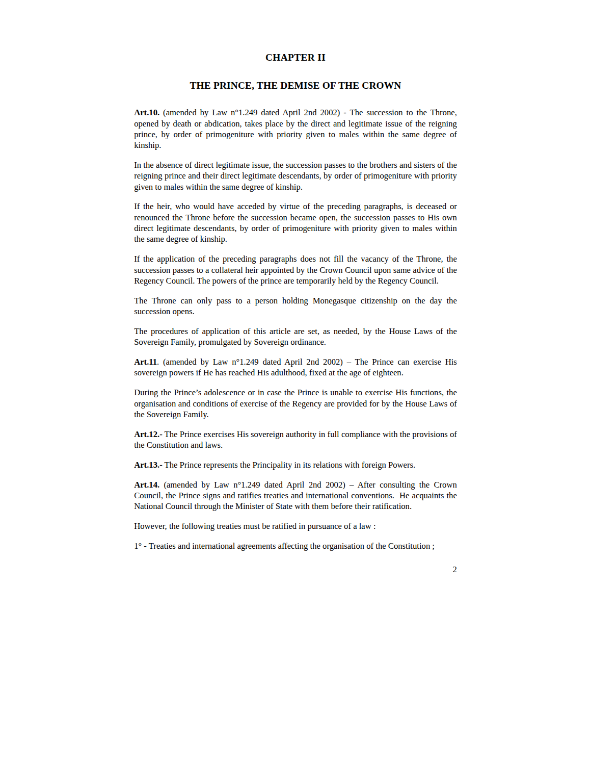CHAPTER II
THE PRINCE, THE DEMISE OF THE CROWN
Art.10. (amended by Law n°1.249 dated April 2nd 2002) - The succession to the Throne, opened by death or abdication, takes place by the direct and legitimate issue of the reigning prince, by order of primogeniture with priority given to males within the same degree of kinship.
In the absence of direct legitimate issue, the succession passes to the brothers and sisters of the reigning prince and their direct legitimate descendants, by order of primogeniture with priority given to males within the same degree of kinship.
If the heir, who would have acceded by virtue of the preceding paragraphs, is deceased or renounced the Throne before the succession became open, the succession passes to His own direct legitimate descendants, by order of primogeniture with priority given to males within the same degree of kinship.
If the application of the preceding paragraphs does not fill the vacancy of the Throne, the succession passes to a collateral heir appointed by the Crown Council upon same advice of the Regency Council. The powers of the prince are temporarily held by the Regency Council.
The Throne can only pass to a person holding Monegasque citizenship on the day the succession opens.
The procedures of application of this article are set, as needed, by the House Laws of the Sovereign Family, promulgated by Sovereign ordinance.
Art.11. (amended by Law n°1.249 dated April 2nd 2002) – The Prince can exercise His sovereign powers if He has reached His adulthood, fixed at the age of eighteen.
During the Prince’s adolescence or in case the Prince is unable to exercise His functions, the organisation and conditions of exercise of the Regency are provided for by the House Laws of the Sovereign Family.
Art.12.- The Prince exercises His sovereign authority in full compliance with the provisions of the Constitution and laws.
Art.13.- The Prince represents the Principality in its relations with foreign Powers.
Art.14. (amended by Law n°1.249 dated April 2nd 2002) – After consulting the Crown Council, the Prince signs and ratifies treaties and international conventions. He acquaints the National Council through the Minister of State with them before their ratification.
However, the following treaties must be ratified in pursuance of a law :
1° - Treaties and international agreements affecting the organisation of the Constitution ;
2